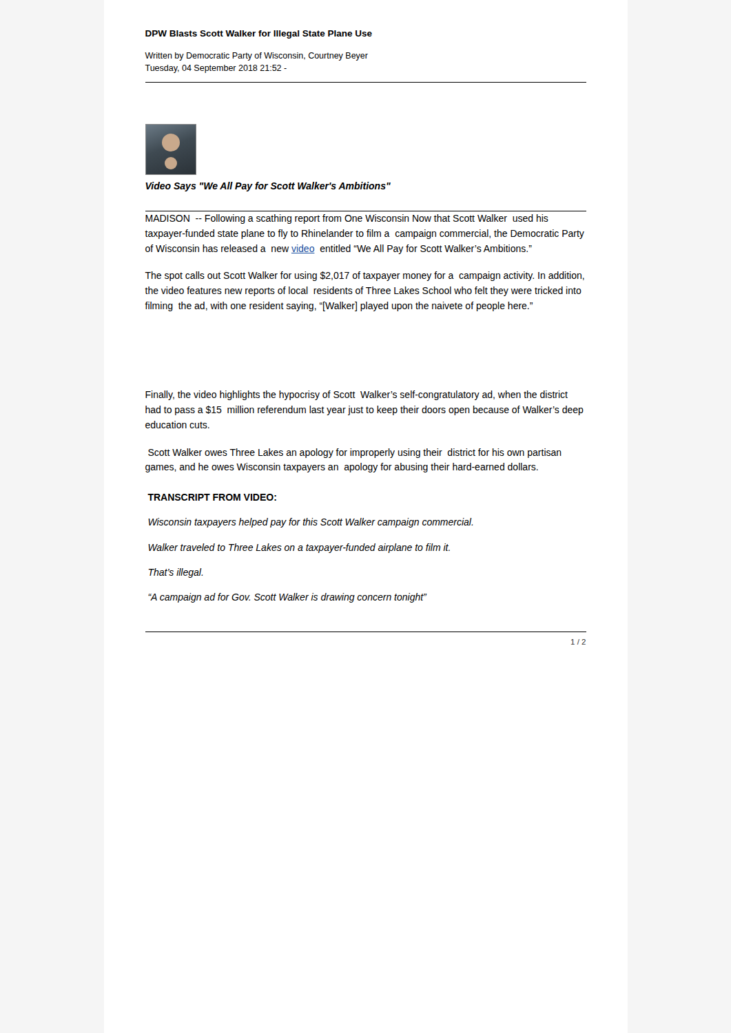DPW Blasts Scott Walker for Illegal State Plane Use
Written by Democratic Party of Wisconsin, Courtney Beyer Tuesday, 04 September 2018 21:52 -
Video Says "We All Pay for Scott Walker's Ambitions"
MADISON -- Following a scathing report from One Wisconsin Now that Scott Walker used his taxpayer-funded state plane to fly to Rhinelander to film a campaign commercial, the Democratic Party of Wisconsin has released a new video entitled “We All Pay for Scott Walker’s Ambitions.”
The spot calls out Scott Walker for using $2,017 of taxpayer money for a campaign activity. In addition, the video features new reports of local residents of Three Lakes School who felt they were tricked into filming the ad, with one resident saying, “[Walker] played upon the naivete of people here.”
Finally, the video highlights the hypocrisy of Scott Walker’s self-congratulatory ad, when the district had to pass a $15 million referendum last year just to keep their doors open because of Walker’s deep education cuts.
Scott Walker owes Three Lakes an apology for improperly using their district for his own partisan games, and he owes Wisconsin taxpayers an apology for abusing their hard-earned dollars.
TRANSCRIPT FROM VIDEO:
Wisconsin taxpayers helped pay for this Scott Walker campaign commercial.
Walker traveled to Three Lakes on a taxpayer-funded airplane to film it.
That’s illegal.
“A campaign ad for Gov. Scott Walker is drawing concern tonight”
1 / 2